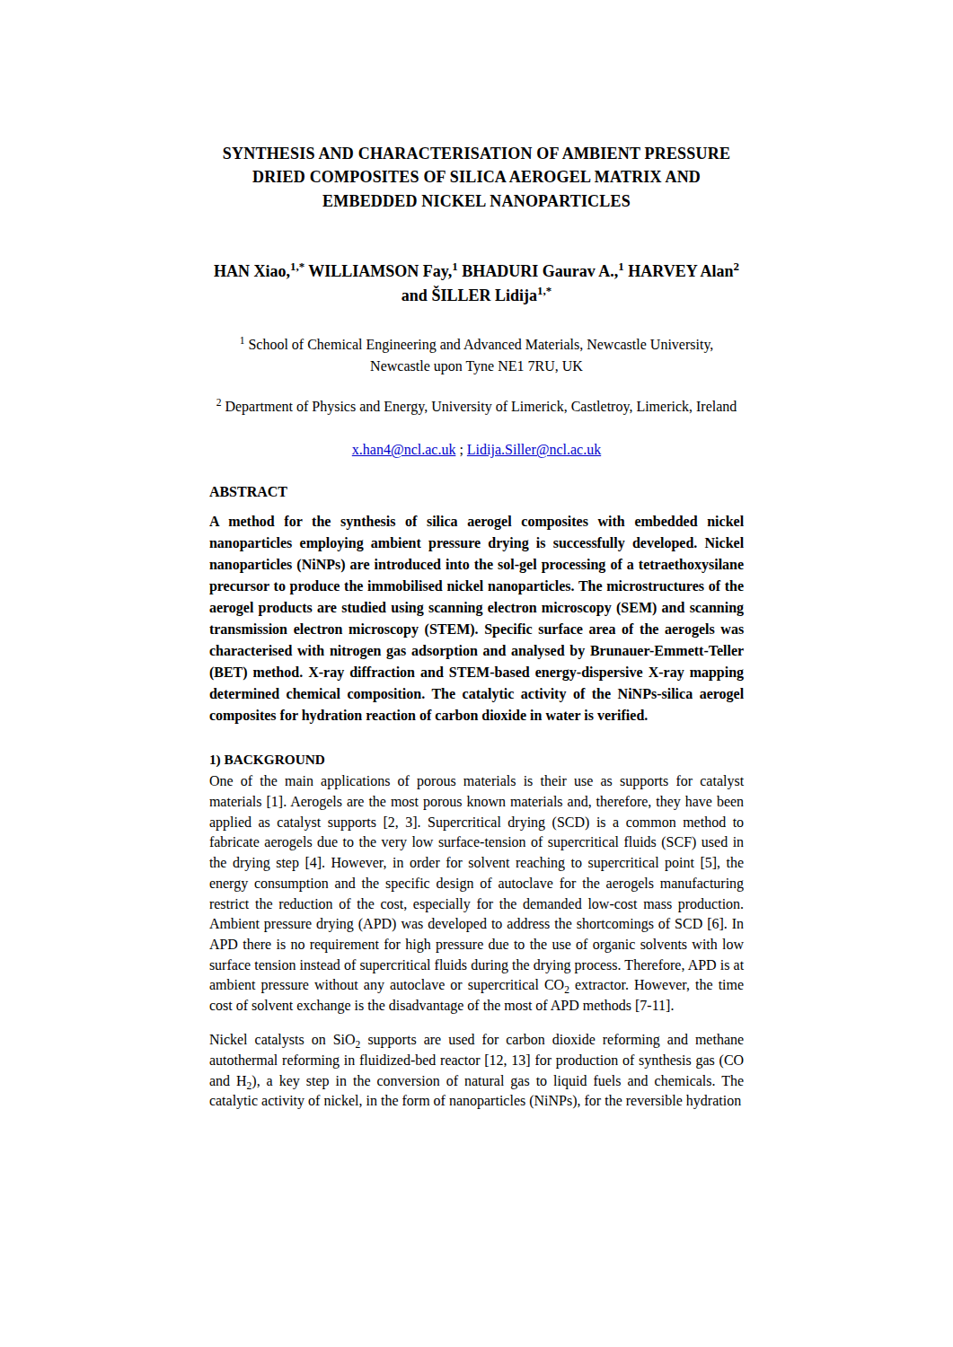Synthesis and Characterisation of Ambient Pressure Dried Composites of Silica Aerogel Matrix and Embedded Nickel Nanoparticles
HAN Xiao,1,* WILLIAMSON Fay,1 BHADURI Gaurav A.,1 HARVEY Alan2 and ŠILLER Lidija1,*
1 School of Chemical Engineering and Advanced Materials, Newcastle University, Newcastle upon Tyne NE1 7RU, UK
2 Department of Physics and Energy, University of Limerick, Castletroy, Limerick, Ireland
x.han4@ncl.ac.uk ; Lidija.Siller@ncl.ac.uk
Abstract
A method for the synthesis of silica aerogel composites with embedded nickel nanoparticles employing ambient pressure drying is successfully developed. Nickel nanoparticles (NiNPs) are introduced into the sol-gel processing of a tetraethoxysilane precursor to produce the immobilised nickel nanoparticles. The microstructures of the aerogel products are studied using scanning electron microscopy (SEM) and scanning transmission electron microscopy (STEM). Specific surface area of the aerogels was characterised with nitrogen gas adsorption and analysed by Brunauer-Emmett-Teller (BET) method. X-ray diffraction and STEM-based energy-dispersive X-ray mapping determined chemical composition. The catalytic activity of the NiNPs-silica aerogel composites for hydration reaction of carbon dioxide in water is verified.
1) BACKGROUND
One of the main applications of porous materials is their use as supports for catalyst materials [1]. Aerogels are the most porous known materials and, therefore, they have been applied as catalyst supports [2, 3]. Supercritical drying (SCD) is a common method to fabricate aerogels due to the very low surface-tension of supercritical fluids (SCF) used in the drying step [4]. However, in order for solvent reaching to supercritical point [5], the energy consumption and the specific design of autoclave for the aerogels manufacturing restrict the reduction of the cost, especially for the demanded low-cost mass production. Ambient pressure drying (APD) was developed to address the shortcomings of SCD [6]. In APD there is no requirement for high pressure due to the use of organic solvents with low surface tension instead of supercritical fluids during the drying process. Therefore, APD is at ambient pressure without any autoclave or supercritical CO2 extractor. However, the time cost of solvent exchange is the disadvantage of the most of APD methods [7-11].
Nickel catalysts on SiO2 supports are used for carbon dioxide reforming and methane autothermal reforming in fluidized-bed reactor [12, 13] for production of synthesis gas (CO and H2), a key step in the conversion of natural gas to liquid fuels and chemicals. The catalytic activity of nickel, in the form of nanoparticles (NiNPs), for the reversible hydration